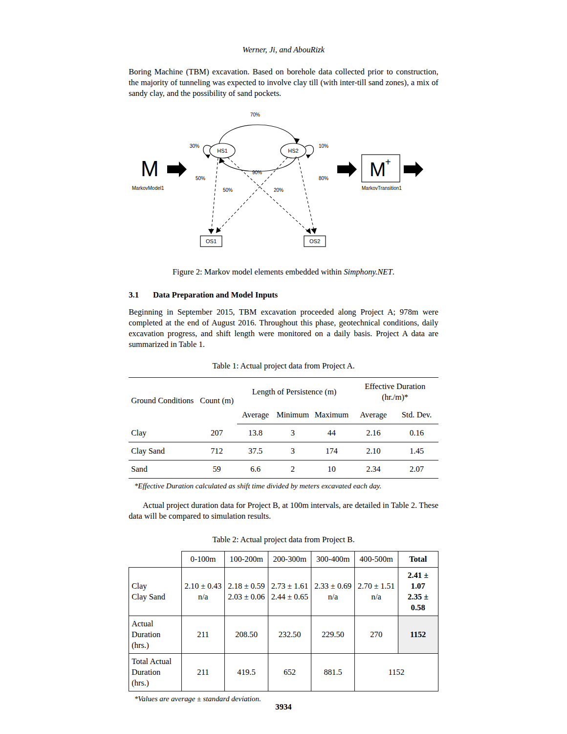Werner, Ji, and AbouRizk
Boring Machine (TBM) excavation. Based on borehole data collected prior to construction, the majority of tunneling was expected to involve clay till (with inter-till sand zones), a mix of sandy clay, and the possibility of sand pockets.
M MarkovModel1 HS1 HS2 70% 90% 30% 10% OS1 OS2 50% 50% 20% 80% M + MarkovTransition1
Figure 2: Markov model elements embedded within Simphony.NET.
3.1 Data Preparation and Model Inputs
Beginning in September 2015, TBM excavation proceeded along Project A; 978m were completed at the end of August 2016. Throughout this phase, geotechnical conditions, daily excavation progress, and shift length were monitored on a daily basis. Project A data are summarized in Table 1.
Table 1: Actual project data from Project A.
| Ground Conditions | Count (m) | Length of Persistence (m) | Effective Duration (hr./m)* |
| Average | Minimum | Maximum | Average | Std. Dev. |
| Clay | 207 | 13.8 | 3 | 44 | 2.16 | 0.16 |
| Clay Sand | 712 | 37.5 | 3 | 174 | 2.10 | 1.45 |
| Sand | 59 | 6.6 | 2 | 10 | 2.34 | 2.07 |
*Effective Duration calculated as shift time divided by meters excavated each day.
Actual project duration data for Project B, at 100m intervals, are detailed in Table 2. These data will be compared to simulation results.
Table 2: Actual project data from Project B.
| | 0-100m | 100-200m | 200-300m | 300-400m | 400-500m | Total |
| Clay Clay Sand | 2.10 ± 0.43 n/a | 2.18 ± 0.59 2.03 ± 0.06 | 2.73 ± 1.61 2.44 ± 0.65 | 2.33 ± 0.69 n/a | 2.70 ± 1.51 n/a | 2.41 ± 1.07 2.35 ± 0.58 |
| Actual Duration (hrs.) | 211 | 208.50 | 232.50 | 229.50 | 270 | 1152 |
| Total Actual Duration (hrs.) | 211 | 419.5 | 652 | 881.5 | 1152 |
*Values are average ± standard deviation.
3934